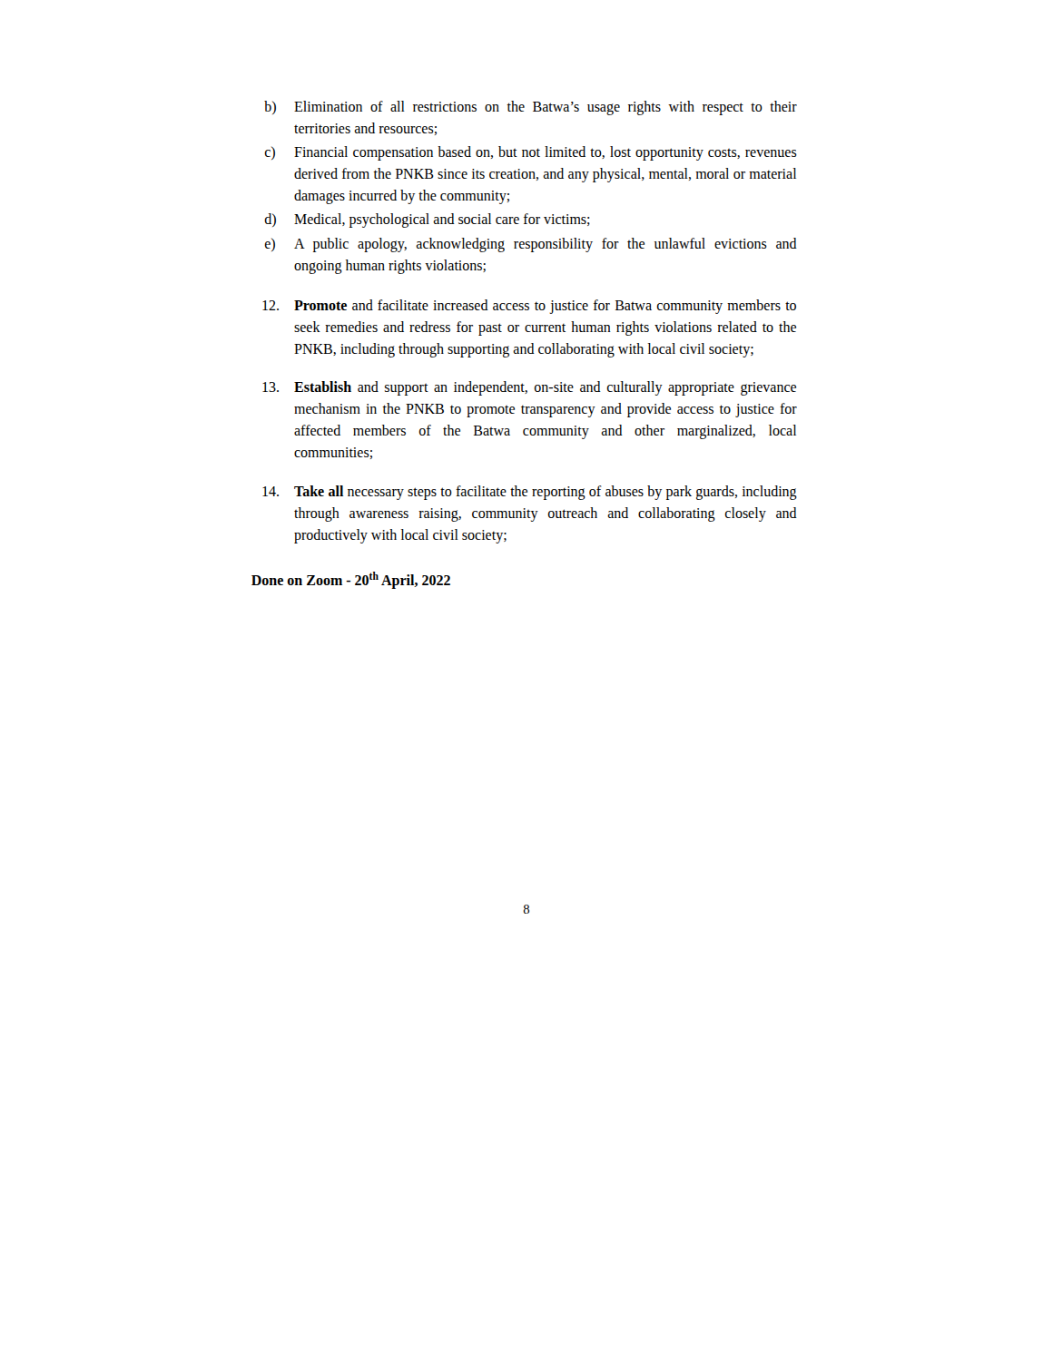b) Elimination of all restrictions on the Batwa’s usage rights with respect to their territories and resources;
c) Financial compensation based on, but not limited to, lost opportunity costs, revenues derived from the PNKB since its creation, and any physical, mental, moral or material damages incurred by the community;
d) Medical, psychological and social care for victims;
e) A public apology, acknowledging responsibility for the unlawful evictions and ongoing human rights violations;
12. Promote and facilitate increased access to justice for Batwa community members to seek remedies and redress for past or current human rights violations related to the PNKB, including through supporting and collaborating with local civil society;
13. Establish and support an independent, on-site and culturally appropriate grievance mechanism in the PNKB to promote transparency and provide access to justice for affected members of the Batwa community and other marginalized, local communities;
14. Take all necessary steps to facilitate the reporting of abuses by park guards, including through awareness raising, community outreach and collaborating closely and productively with local civil society;
Done on Zoom - 20th April, 2022
8